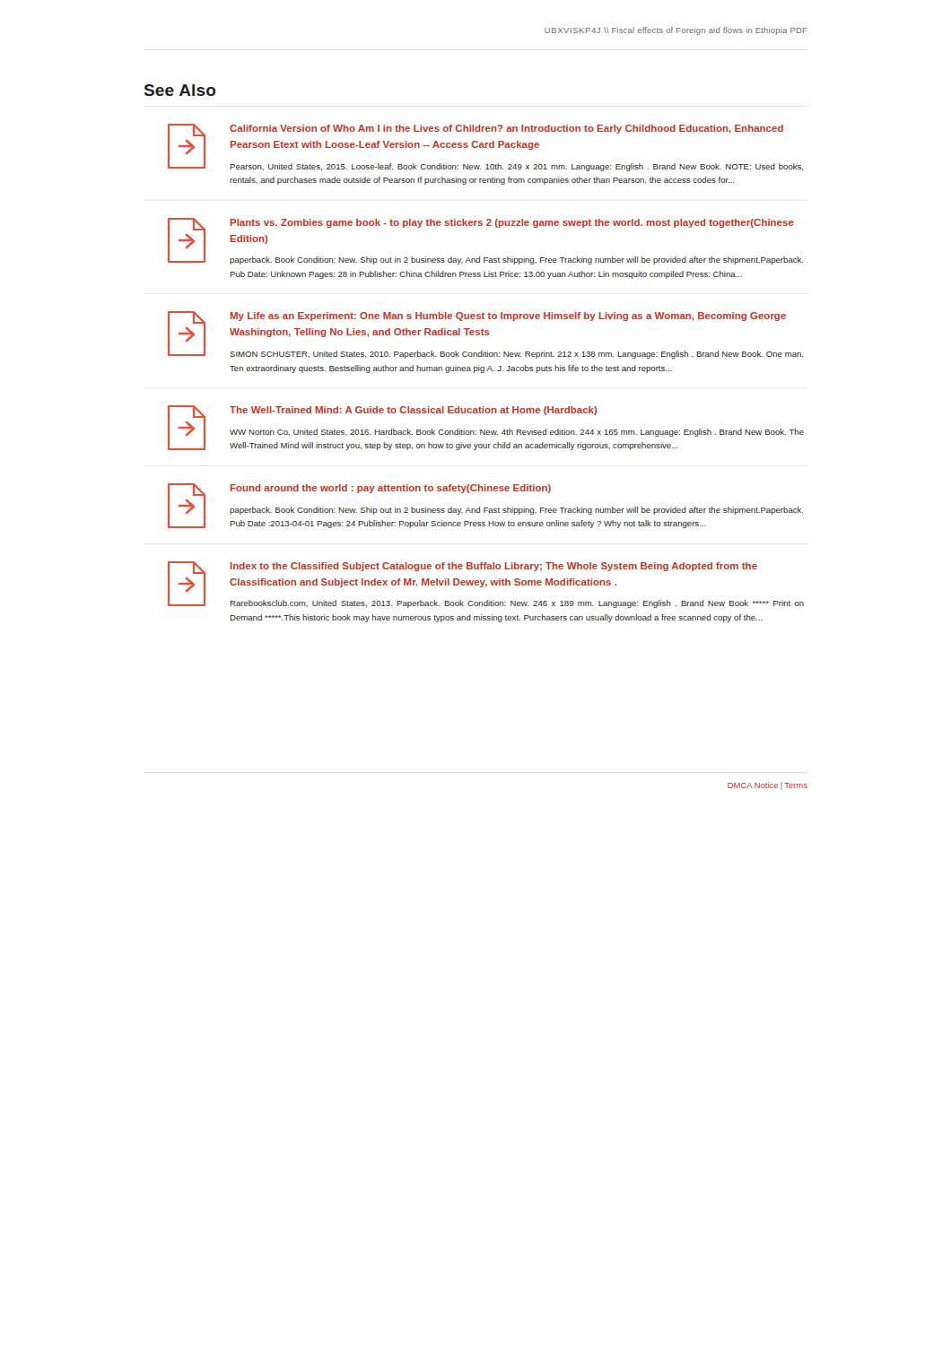UBXVISKP4J \\ Fiscal effects of Foreign aid flows in Ethiopia PDF
See Also
California Version of Who Am I in the Lives of Children? an Introduction to Early Childhood Education, Enhanced Pearson Etext with Loose-Leaf Version -- Access Card Package
Pearson, United States, 2015. Loose-leaf. Book Condition: New. 10th. 249 x 201 mm. Language: English . Brand New Book. NOTE: Used books, rentals, and purchases made outside of Pearson If purchasing or renting from companies other than Pearson, the access codes for...
Plants vs. Zombies game book - to play the stickers 2 (puzzle game swept the world. most played together(Chinese Edition)
paperback. Book Condition: New. Ship out in 2 business day, And Fast shipping, Free Tracking number will be provided after the shipment.Paperback. Pub Date: Unknown Pages: 28 in Publisher: China Children Press List Price: 13.00 yuan Author: Lin mosquito compiled Press: China...
My Life as an Experiment: One Man s Humble Quest to Improve Himself by Living as a Woman, Becoming George Washington, Telling No Lies, and Other Radical Tests
SIMON SCHUSTER, United States, 2010. Paperback. Book Condition: New. Reprint. 212 x 138 mm. Language: English . Brand New Book. One man. Ten extraordinary quests. Bestselling author and human guinea pig A. J. Jacobs puts his life to the test and reports...
The Well-Trained Mind: A Guide to Classical Education at Home (Hardback)
WW Norton Co, United States, 2016. Hardback. Book Condition: New. 4th Revised edition. 244 x 165 mm. Language: English . Brand New Book. The Well-Trained Mind will instruct you, step by step, on how to give your child an academically rigorous, comprehensive...
Found around the world : pay attention to safety(Chinese Edition)
paperback. Book Condition: New. Ship out in 2 business day, And Fast shipping, Free Tracking number will be provided after the shipment.Paperback. Pub Date :2013-04-01 Pages: 24 Publisher: Popular Science Press How to ensure online safety ? Why not talk to strangers...
Index to the Classified Subject Catalogue of the Buffalo Library; The Whole System Being Adopted from the Classification and Subject Index of Mr. Melvil Dewey, with Some Modifications .
Rarebooksclub.com, United States, 2013. Paperback. Book Condition: New. 246 x 189 mm. Language: English . Brand New Book ***** Print on Demand *****.This historic book may have numerous typos and missing text. Purchasers can usually download a free scanned copy of the...
DMCA Notice|Terms